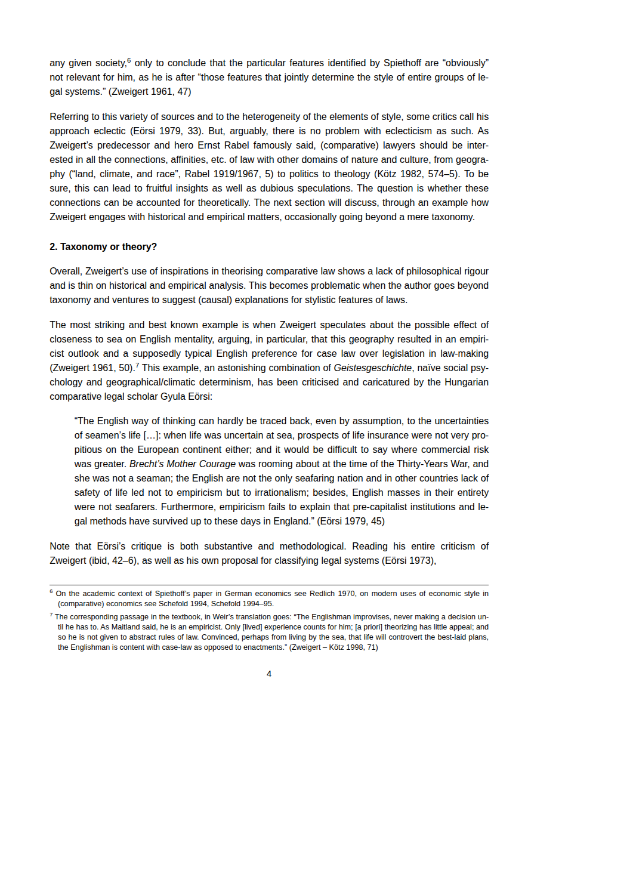any given society,6 only to conclude that the particular features identified by Spiethoff are “obviously” not relevant for him, as he is after “those features that jointly determine the style of entire groups of legal systems.” (Zweigert 1961, 47)
Referring to this variety of sources and to the heterogeneity of the elements of style, some critics call his approach eclectic (Eörsi 1979, 33). But, arguably, there is no problem with eclecticism as such. As Zweigert’s predecessor and hero Ernst Rabel famously said, (comparative) lawyers should be interested in all the connections, affinities, etc. of law with other domains of nature and culture, from geography (“land, climate, and race”, Rabel 1919/1967, 5) to politics to theology (Kötz 1982, 574–5). To be sure, this can lead to fruitful insights as well as dubious speculations. The question is whether these connections can be accounted for theoretically. The next section will discuss, through an example how Zweigert engages with historical and empirical matters, occasionally going beyond a mere taxonomy.
2. Taxonomy or theory?
Overall, Zweigert’s use of inspirations in theorising comparative law shows a lack of philosophical rigour and is thin on historical and empirical analysis. This becomes problematic when the author goes beyond taxonomy and ventures to suggest (causal) explanations for stylistic features of laws.
The most striking and best known example is when Zweigert speculates about the possible effect of closeness to sea on English mentality, arguing, in particular, that this geography resulted in an empiricist outlook and a supposedly typical English preference for case law over legislation in law-making (Zweigert 1961, 50).7 This example, an astonishing combination of Geistesgeschichte, naïve social psychology and geographical/climatic determinism, has been criticised and caricatured by the Hungarian comparative legal scholar Gyula Eörsi:
“The English way of thinking can hardly be traced back, even by assumption, to the uncertainties of seamen’s life […]: when life was uncertain at sea, prospects of life insurance were not very propitious on the European continent either; and it would be difficult to say where commercial risk was greater. Brecht’s Mother Courage was rooming about at the time of the Thirty-Years War, and she was not a seaman; the English are not the only seafaring nation and in other countries lack of safety of life led not to empiricism but to irrationalism; besides, English masses in their entirety were not seafarers. Furthermore, empiricism fails to explain that pre-capitalist institutions and legal methods have survived up to these days in England.” (Eörsi 1979, 45)
Note that Eörsi’s critique is both substantive and methodological. Reading his entire criticism of Zweigert (ibid, 42–6), as well as his own proposal for classifying legal systems (Eörsi 1973),
6 On the academic context of Spiethoff’s paper in German economics see Redlich 1970, on modern uses of economic style in (comparative) economics see Schefold 1994, Schefold 1994–95.
7 The corresponding passage in the textbook, in Weir’s translation goes: “The Englishman improvises, never making a decision until he has to. As Maitland said, he is an empiricist. Only [lived] experience counts for him; [a priori] theorizing has little appeal; and so he is not given to abstract rules of law. Convinced, perhaps from living by the sea, that life will controvert the best-laid plans, the Englishman is content with case-law as opposed to enactments.” (Zweigert – Kötz 1998, 71)
4